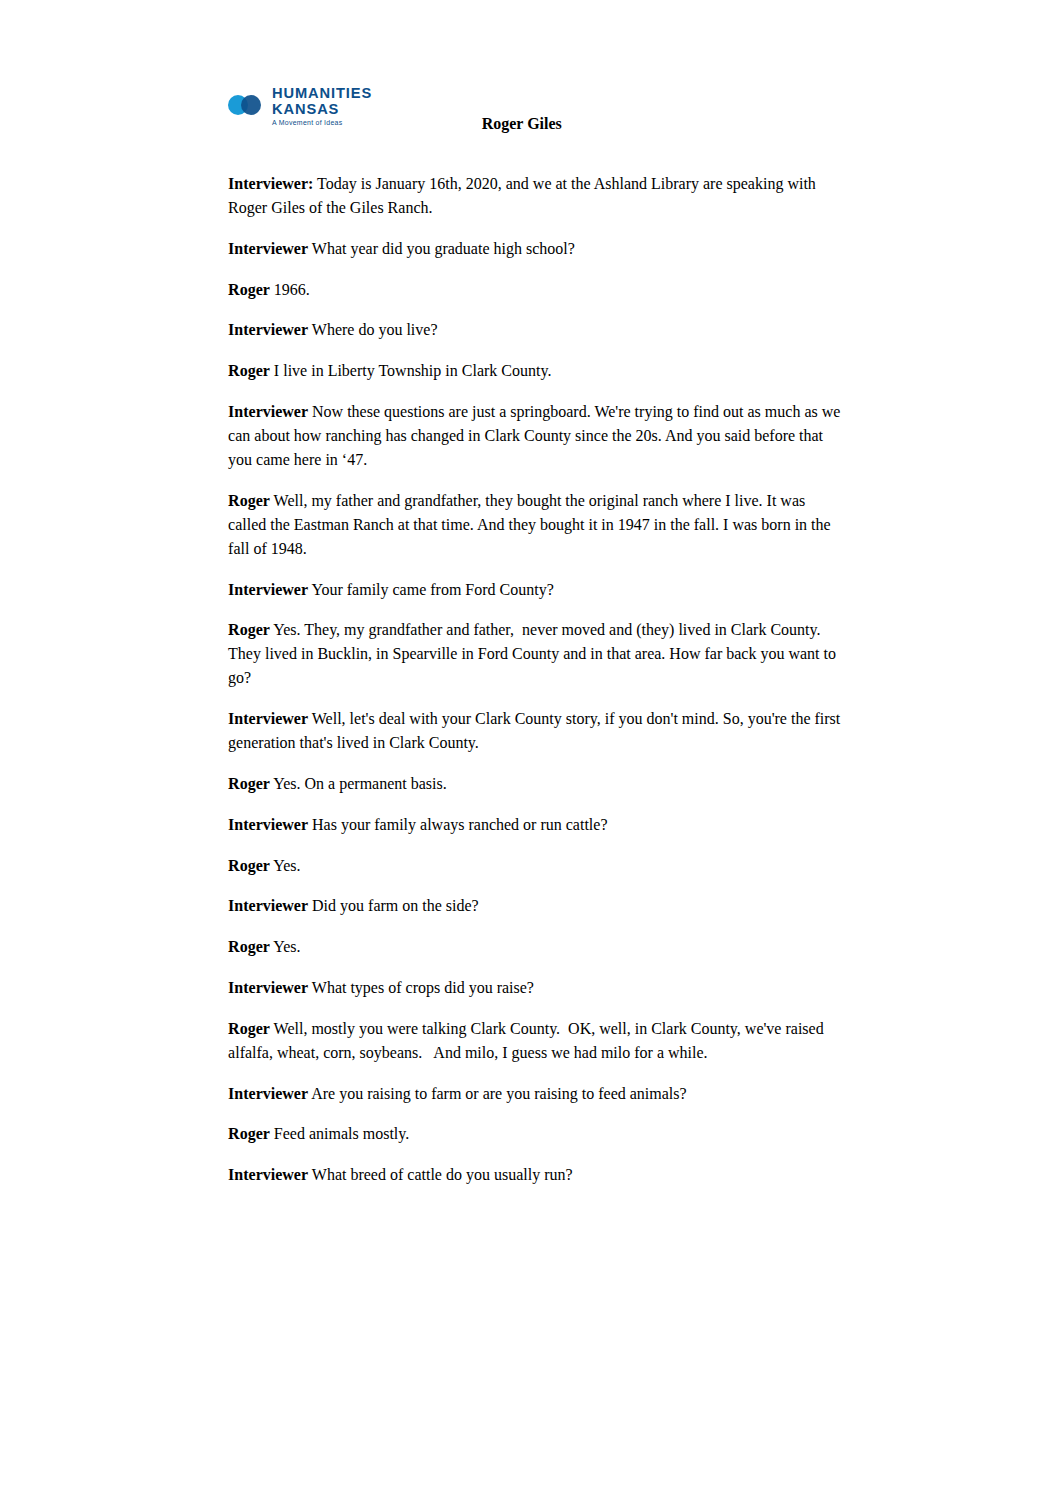HUMANITIES KANSAS A Movement of Ideas Roger Giles
Interviewer: Today is January 16th, 2020, and we at the Ashland Library are speaking with Roger Giles of the Giles Ranch.
Interviewer What year did you graduate high school?
Roger 1966.
Interviewer Where do you live?
Roger I live in Liberty Township in Clark County.
Interviewer Now these questions are just a springboard. We're trying to find out as much as we can about how ranching has changed in Clark County since the 20s. And you said before that you came here in ‘47.
Roger Well, my father and grandfather, they bought the original ranch where I live. It was called the Eastman Ranch at that time. And they bought it in 1947 in the fall. I was born in the fall of 1948.
Interviewer Your family came from Ford County?
Roger Yes. They, my grandfather and father, never moved and (they) lived in Clark County. They lived in Bucklin, in Spearville in Ford County and in that area. How far back you want to go?
Interviewer Well, let's deal with your Clark County story, if you don't mind. So, you're the first generation that's lived in Clark County.
Roger Yes. On a permanent basis.
Interviewer Has your family always ranched or run cattle?
Roger Yes.
Interviewer Did you farm on the side?
Roger Yes.
Interviewer What types of crops did you raise?
Roger Well, mostly you were talking Clark County. OK, well, in Clark County, we've raised alfalfa, wheat, corn, soybeans. And milo, I guess we had milo for a while.
Interviewer Are you raising to farm or are you raising to feed animals?
Roger Feed animals mostly.
Interviewer What breed of cattle do you usually run?